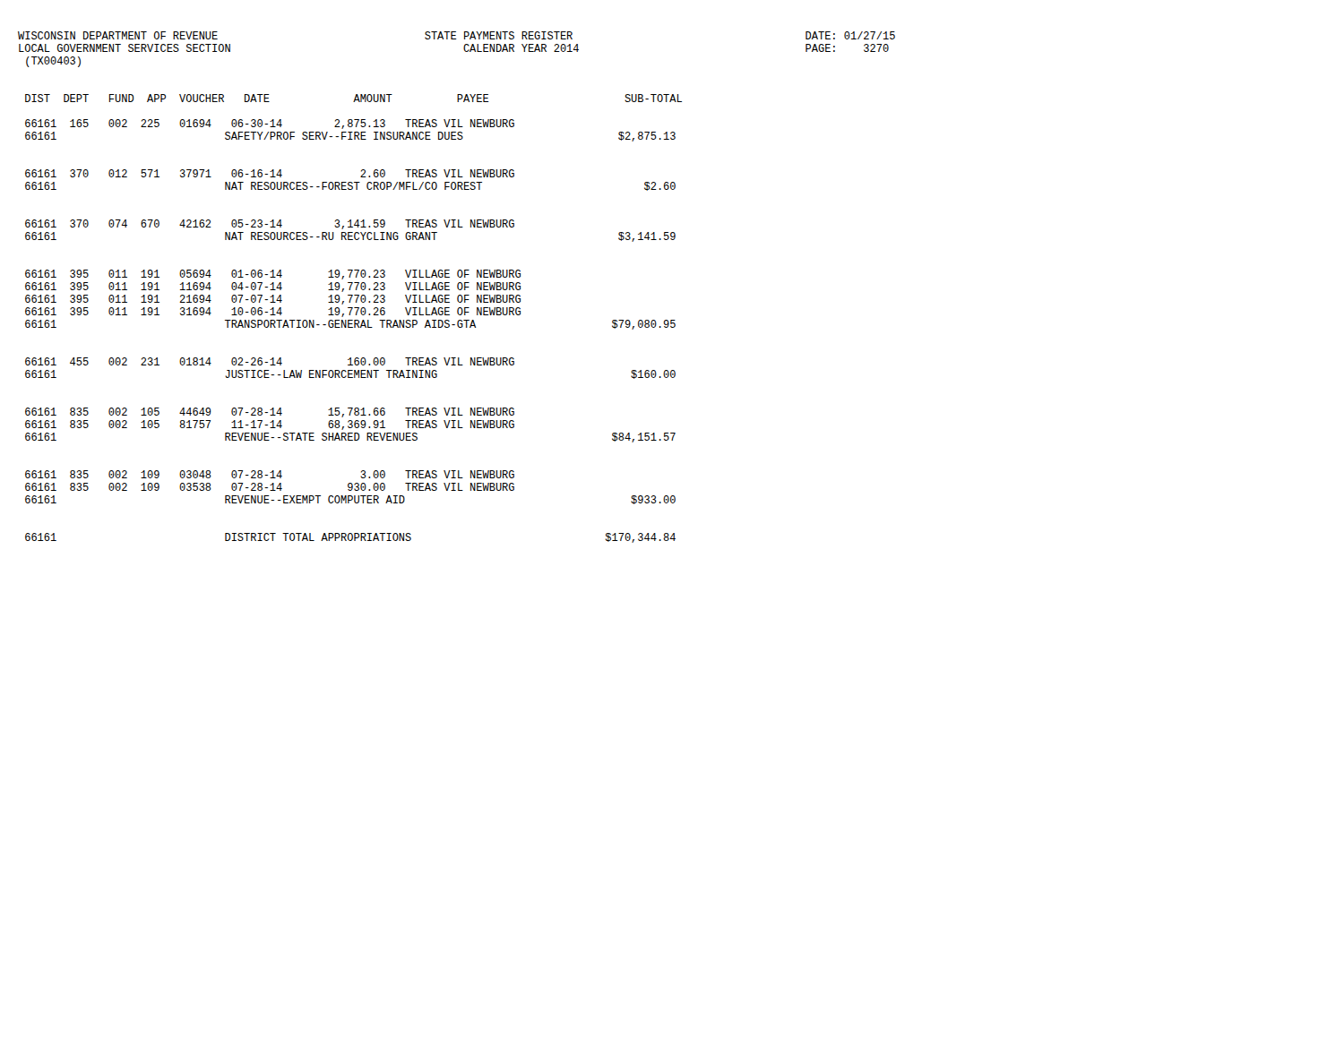WISCONSIN DEPARTMENT OF REVENUE STATE PAYMENTS REGISTER DATE: 01/27/15 LOCAL GOVERNMENT SERVICES SECTION CALENDAR YEAR 2014 PAGE: 3270 (TX00403) DIST DEPT FUND APP VOUCHER DATE AMOUNT PAYEE SUB-TOTAL 66161 165 002 225 01694 06-30-14 2,875.13 TREAS VIL NEWBURG 66161 SAFETY/PROF SERV--FIRE INSURANCE DUES $2,875.13 66161 370 012 571 37971 06-16-14 2.60 TREAS VIL NEWBURG 66161 NAT RESOURCES--FOREST CROP/MFL/CO FOREST $2.60 66161 370 074 670 42162 05-23-14 3,141.59 TREAS VIL NEWBURG 66161 NAT RESOURCES--RU RECYCLING GRANT $3,141.59 66161 395 011 191 05694 01-06-14 19,770.23 VILLAGE OF NEWBURG 66161 395 011 191 11694 04-07-14 19,770.23 VILLAGE OF NEWBURG 66161 395 011 191 21694 07-07-14 19,770.23 VILLAGE OF NEWBURG 66161 395 011 191 31694 10-06-14 19,770.26 VILLAGE OF NEWBURG 66161 TRANSPORTATION--GENERAL TRANSP AIDS-GTA $79,080.95 66161 455 002 231 01814 02-26-14 160.00 TREAS VIL NEWBURG 66161 JUSTICE--LAW ENFORCEMENT TRAINING $160.00 66161 835 002 105 44649 07-28-14 15,781.66 TREAS VIL NEWBURG 66161 835 002 105 81757 11-17-14 68,369.91 TREAS VIL NEWBURG 66161 REVENUE--STATE SHARED REVENUES $84,151.57 66161 835 002 109 03048 07-28-14 3.00 TREAS VIL NEWBURG 66161 835 002 109 03538 07-28-14 930.00 TREAS VIL NEWBURG 66161 REVENUE--EXEMPT COMPUTER AID $933.00 66161 DISTRICT TOTAL APPROPRIATIONS $170,344.84